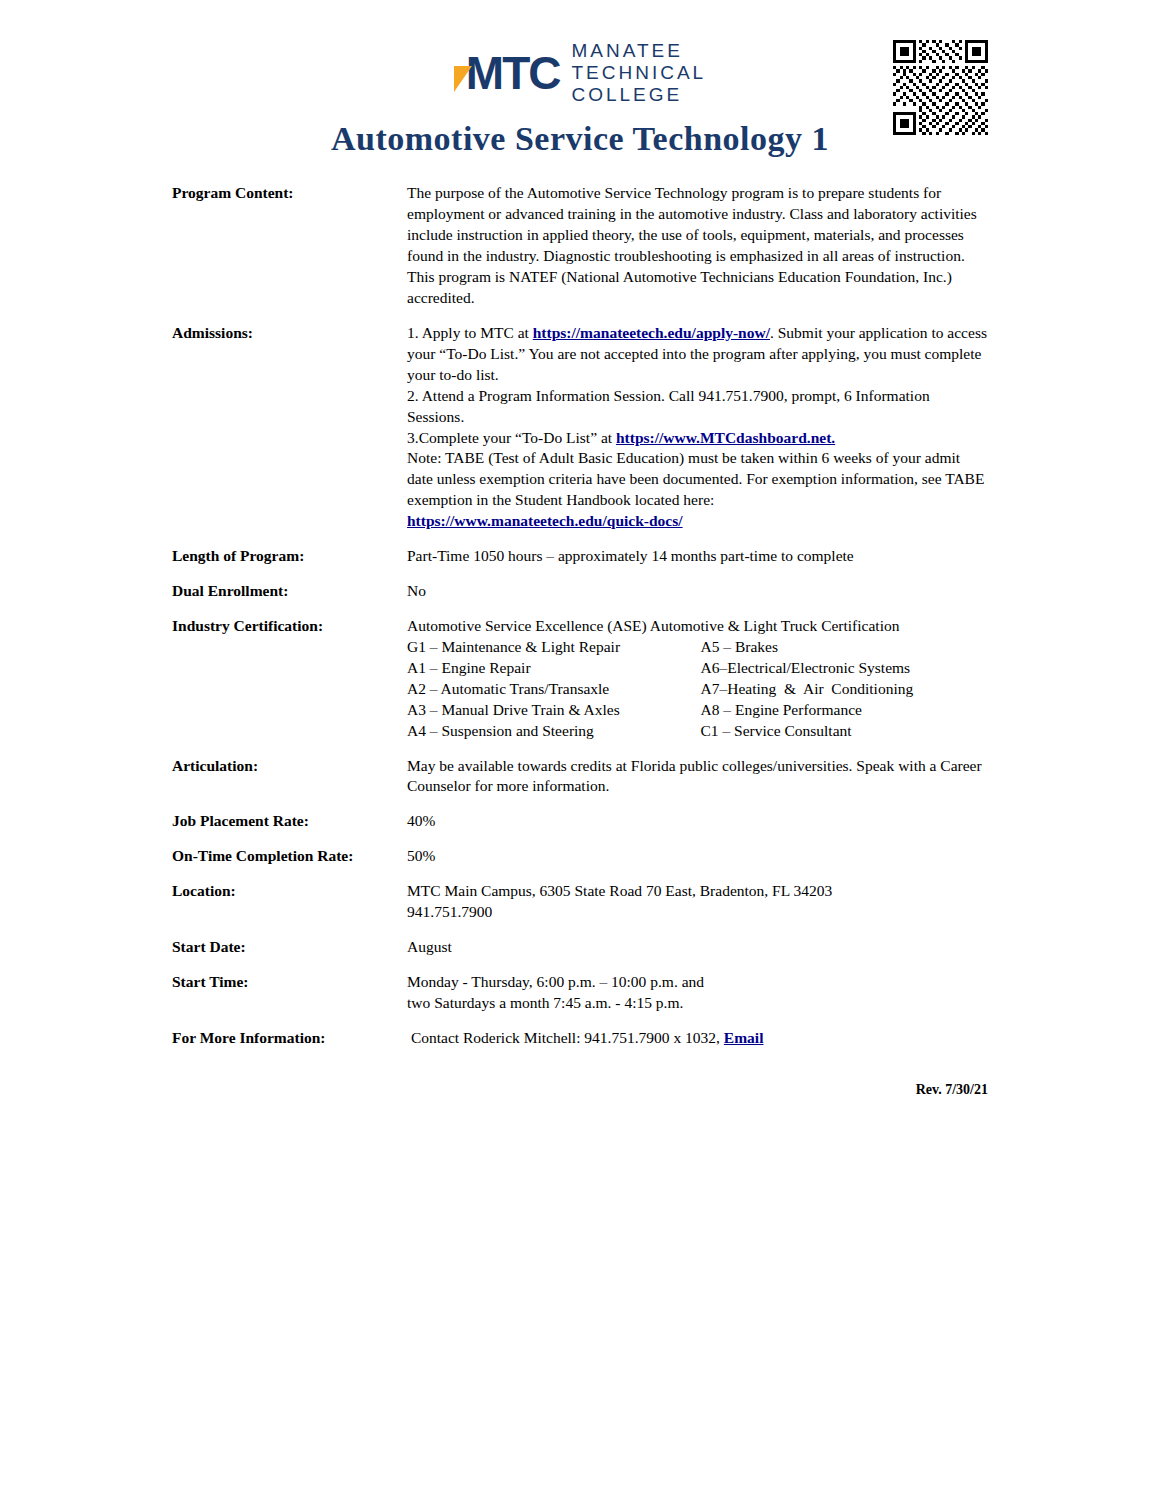MTC
MANATEE
TECHNICAL
COLLEGE
Automotive Service Technology 1
| Program Content: | The purpose of the Automotive Service Technology program is to prepare students for employment or advanced training in the automotive industry. Class and laboratory activities include instruction in applied theory, the use of tools, equipment, materials, and processes found in the industry. Diagnostic troubleshooting is emphasized in all areas of instruction. This program is NATEF (National Automotive Technicians Education Foundation, Inc.) accredited. |
| Admissions: | 1. Apply to MTC at https://manateetech.edu/apply-now/ . Submit your application to access your “To-Do List.” You are not accepted into the program after applying, you must complete your to-do list. 2. Attend a Program Information Session. Call 941.751.7900, prompt, 6 Information Sessions. 3.Complete your “To-Do List” at https://www.MTCdashboard.net. Note: TABE (Test of Adult Basic Education) must be taken within 6 weeks of your admit date unless exemption criteria have been documented. For exemption information, see TABE exemption in the Student Handbook located here: https://www.manateetech.edu/quick-docs/ |
| Length of Program: | Part-Time 1050 hours – approximately 14 months part-time to complete |
| Dual Enrollment: | No |
| Industry Certification: | Automotive Service Excellence (ASE) Automotive & Light Truck Certification G1 – Maintenance & Light Repair A5 – Brakes A1 – Engine Repair A6–Electrical/Electronic Systems A2 – Automatic Trans/Transaxle A7–Heating & Air Conditioning A3 – Manual Drive Train & Axles A8 – Engine Performance A4 – Suspension and Steering C1 – Service Consultant |
| Articulation: | May be available towards credits at Florida public colleges/universities. Speak with a Career Counselor for more information. |
| Job Placement Rate: | 40% |
| On-Time Completion Rate: | 50% |
| Location: | MTC Main Campus, 6305 State Road 70 East, Bradenton, FL 34203 941.751.7900 |
| Start Date: | August |
| Start Time: | Monday - Thursday, 6:00 p.m. – 10:00 p.m. and two Saturdays a month 7:45 a.m. - 4:15 p.m. |
| For More Information: | Contact Roderick Mitchell: 941.751.7900 x 1032, Email |
Rev. 7/30/21